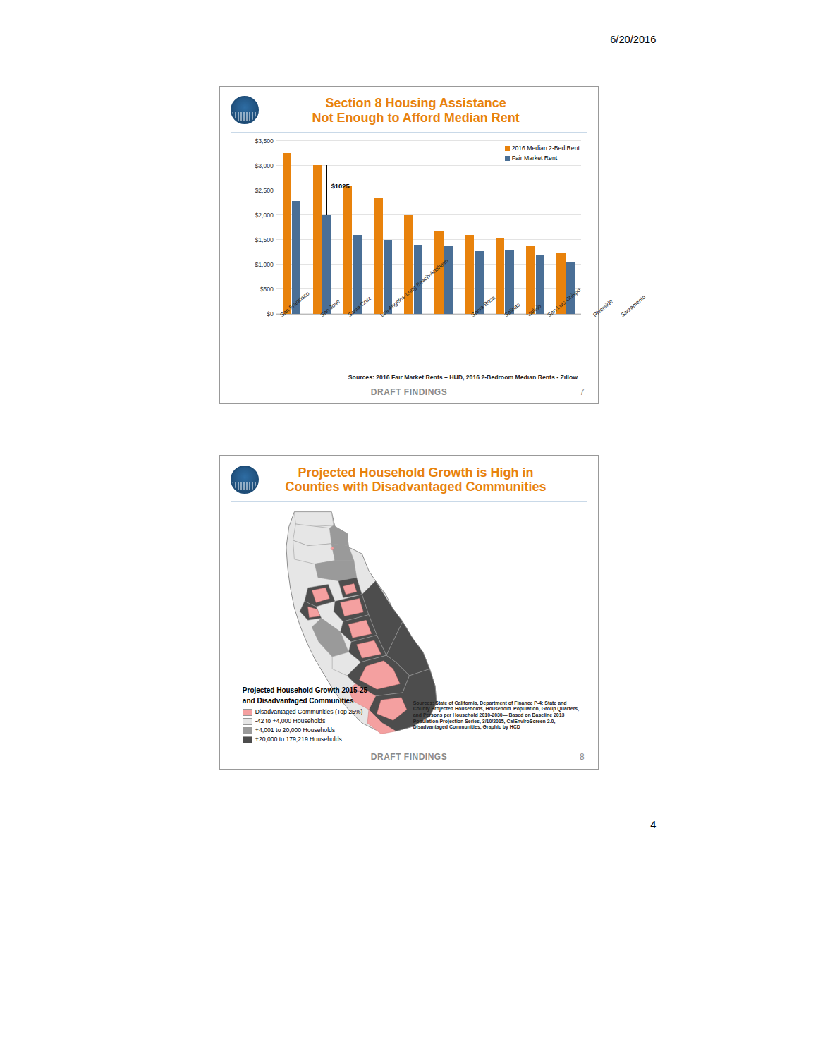6/20/2016
Section 8 Housing Assistance
Not Enough to Afford Median Rent
2016 Median 2-Bed Rent
Fair Market Rent
$3,500
$3,000
$2,500
$2,000
$1,500
$1,000
$500
$0
$1025
San Francisco
San Jose
Santa Cruz
Los Angeles-Long Beach-Anaheim
Santa Rosa
Salinas
Vallejo
San Luis Obispo
Riverside
Sacramento
Sources: 2016 Fair Market Rents – HUD, 2016 2-Bedroom Median Rents - Zillow
DRAFT FINDINGS 7
Projected Household Growth is High in
Counties with Disadvantaged Communities
Projected Household Growth 2015-25
and Disadvantaged Communities
Disadvantaged Communities (Top 25%)
-42 to +4,000 Households
+4,001 to 20,000 Households
+20,000 to 179,219 Households
Sources: State of California, Department of Finance P-4: State and County Projected Households, Household Population, Group Quarters, and Persons per Household 2010-2030— Based on Baseline 2013 Population Projection Series, 3/10/2015, CalEnviroScreen 2.0, Disadvantaged Communities, Graphic by HCD
DRAFT FINDINGS 8
4